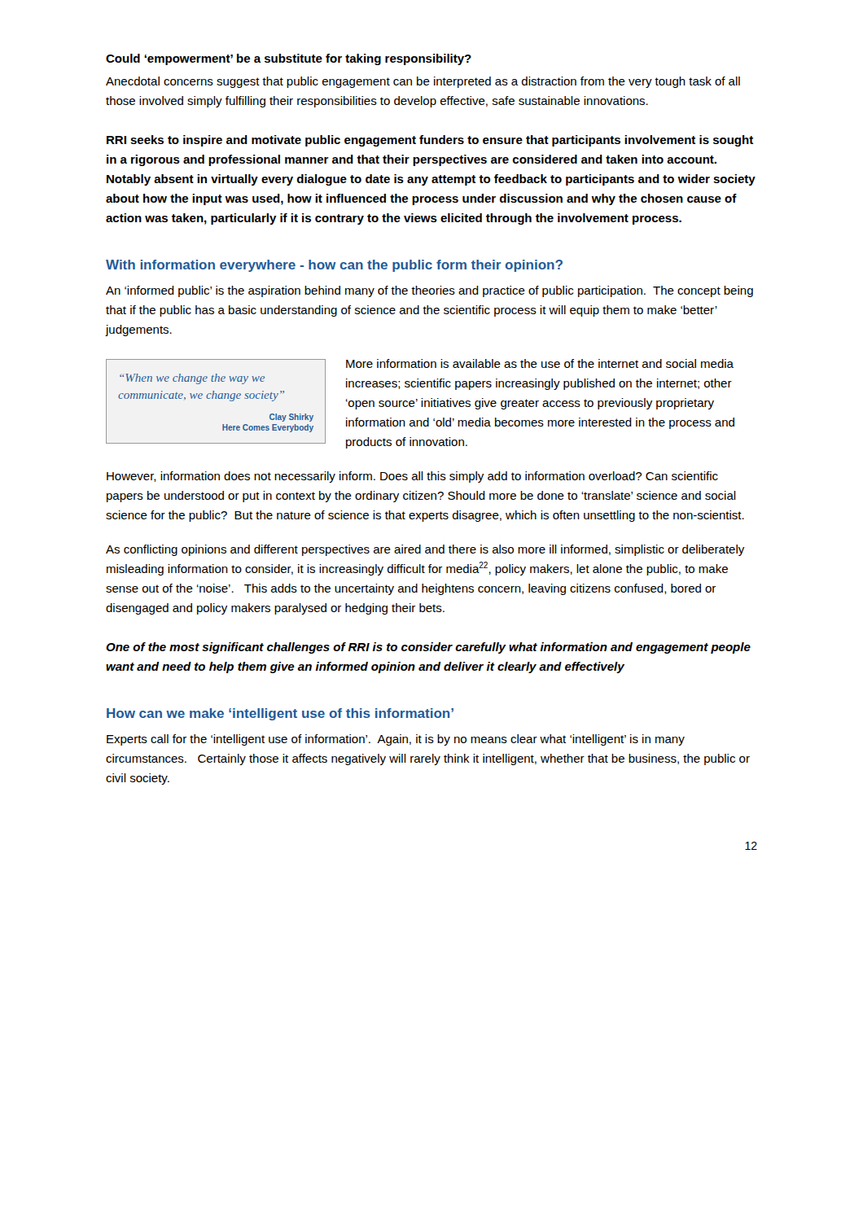Could ‘empowerment’ be a substitute for taking responsibility?
Anecdotal concerns suggest that public engagement can be interpreted as a distraction from the very tough task of all those involved simply fulfilling their responsibilities to develop effective, safe sustainable innovations.
RRI seeks to inspire and motivate public engagement funders to ensure that participants involvement is sought in a rigorous and professional manner and that their perspectives are considered and taken into account. Notably absent in virtually every dialogue to date is any attempt to feedback to participants and to wider society about how the input was used, how it influenced the process under discussion and why the chosen cause of action was taken, particularly if it is contrary to the views elicited through the involvement process.
With information everywhere - how can the public form their opinion?
An ‘informed public’ is the aspiration behind many of the theories and practice of public participation. The concept being that if the public has a basic understanding of science and the scientific process it will equip them to make ‘better’ judgements.
“When we change the way we communicate, we change society”
Clay Shirky
Here Comes Everybody
More information is available as the use of the internet and social media increases; scientific papers increasingly published on the internet; other ‘open source’ initiatives give greater access to previously proprietary information and ‘old’ media becomes more interested in the process and products of innovation.
However, information does not necessarily inform. Does all this simply add to information overload? Can scientific papers be understood or put in context by the ordinary citizen? Should more be done to ‘translate’ science and social science for the public? But the nature of science is that experts disagree, which is often unsettling to the non-scientist.
As conflicting opinions and different perspectives are aired and there is also more ill informed, simplistic or deliberately misleading information to consider, it is increasingly difficult for media22, policy makers, let alone the public, to make sense out of the ‘noise’. This adds to the uncertainty and heightens concern, leaving citizens confused, bored or disengaged and policy makers paralysed or hedging their bets.
One of the most significant challenges of RRI is to consider carefully what information and engagement people want and need to help them give an informed opinion and deliver it clearly and effectively
How can we make ‘intelligent use of this information’
Experts call for the ‘intelligent use of information’. Again, it is by no means clear what ‘intelligent’ is in many circumstances. Certainly those it affects negatively will rarely think it intelligent, whether that be business, the public or civil society.
12